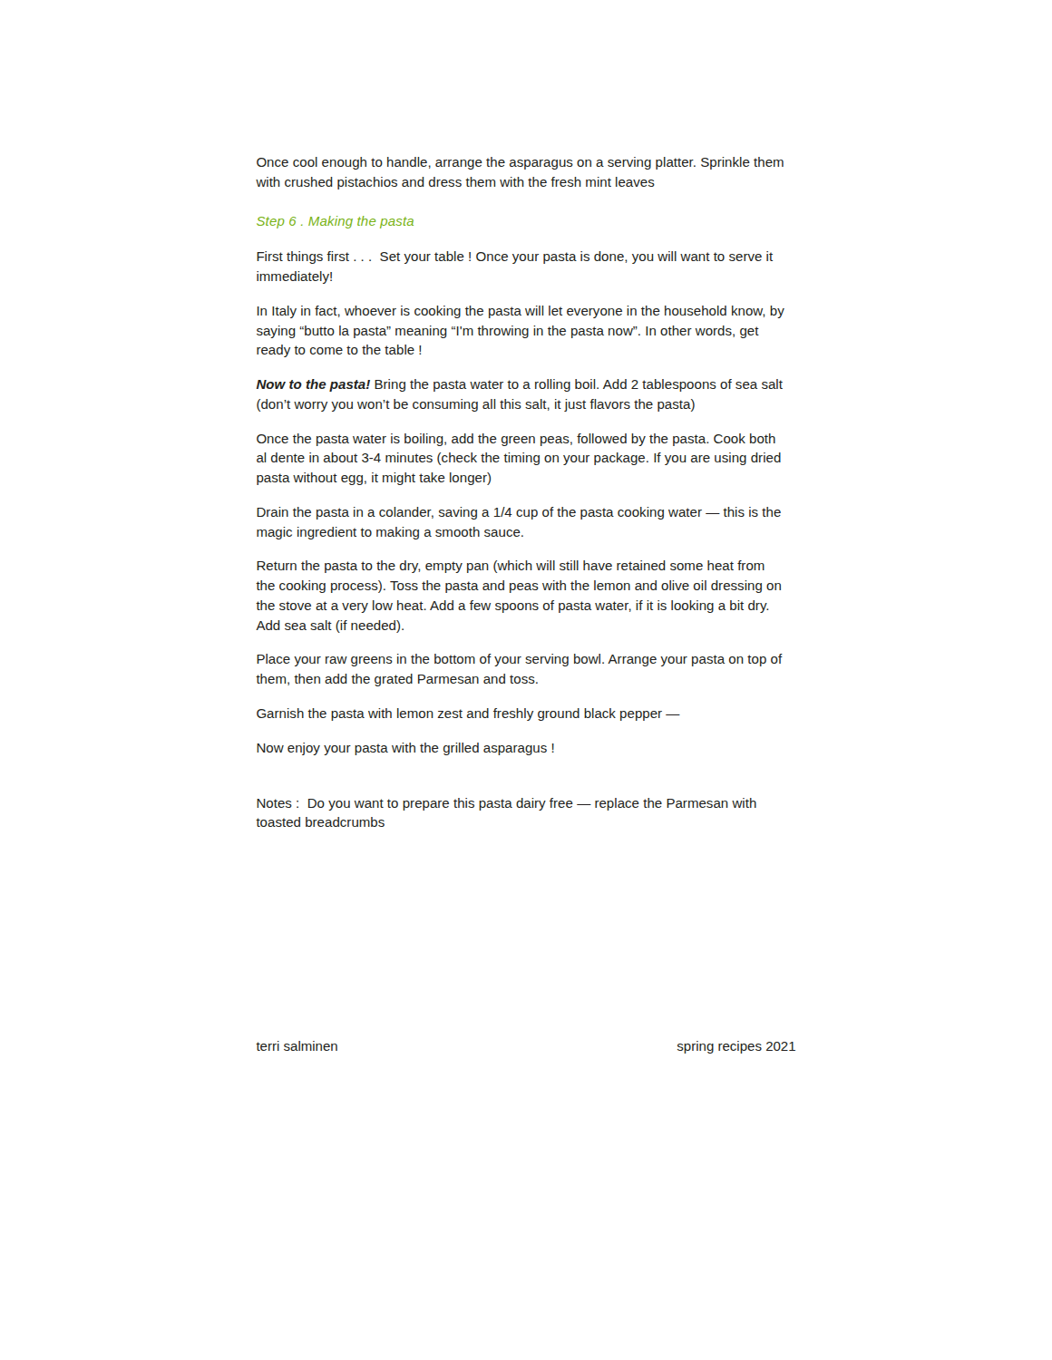Once cool enough to handle, arrange the asparagus on a serving platter. Sprinkle them with crushed pistachios and dress them with the fresh mint leaves
Step 6 . Making the pasta
First things first . . . Set your table ! Once your pasta is done, you will want to serve it immediately!
In Italy in fact, whoever is cooking the pasta will let everyone in the household know, by saying “butto la pasta” meaning “I'm throwing in the pasta now”. In other words, get ready to come to the table !
Now to the pasta! Bring the pasta water to a rolling boil. Add 2 tablespoons of sea salt (don’t worry you won’t be consuming all this salt, it just flavors the pasta)
Once the pasta water is boiling, add the green peas, followed by the pasta. Cook both al dente in about 3-4 minutes (check the timing on your package. If you are using dried pasta without egg, it might take longer)
Drain the pasta in a colander, saving a 1/4 cup of the pasta cooking water — this is the magic ingredient to making a smooth sauce.
Return the pasta to the dry, empty pan (which will still have retained some heat from the cooking process). Toss the pasta and peas with the lemon and olive oil dressing on the stove at a very low heat. Add a few spoons of pasta water, if it is looking a bit dry. Add sea salt (if needed).
Place your raw greens in the bottom of your serving bowl. Arrange your pasta on top of them, then add the grated Parmesan and toss.
Garnish the pasta with lemon zest and freshly ground black pepper —
Now enjoy your pasta with the grilled asparagus !
Notes : Do you want to prepare this pasta dairy free — replace the Parmesan with toasted breadcrumbs
terri salminen
spring recipes 2021